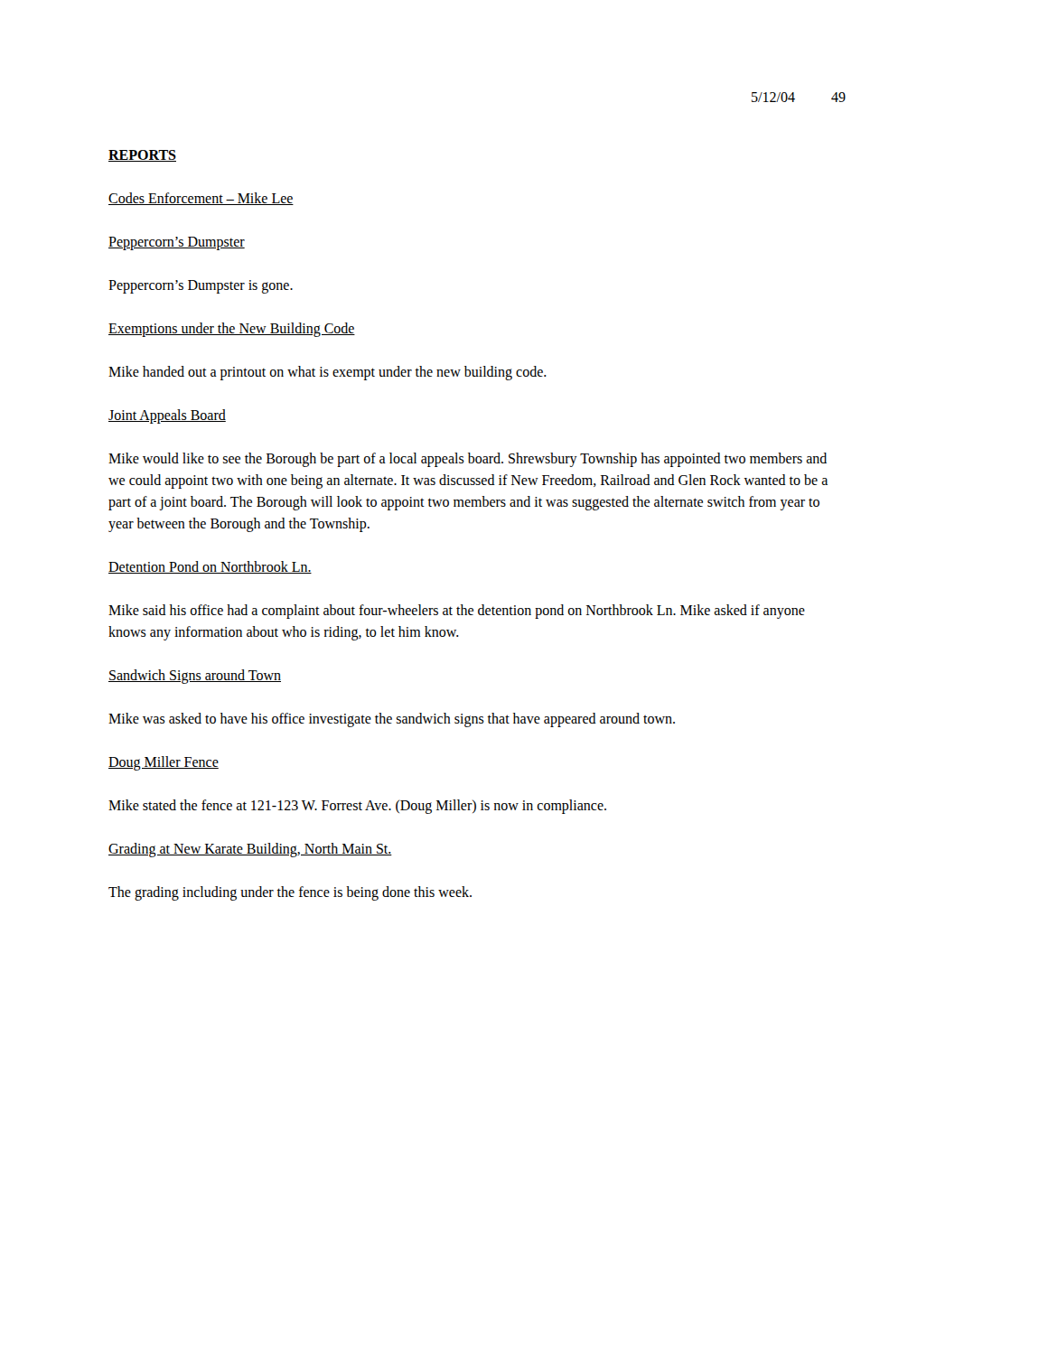5/12/0449
REPORTS
Codes Enforcement – Mike Lee
Peppercorn’s Dumpster
Peppercorn’s Dumpster is gone.
Exemptions under the New Building Code
Mike handed out a printout on what is exempt under the new building code.
Joint Appeals Board
Mike would like to see the Borough be part of a local appeals board. Shrewsbury Township has appointed two members and we could appoint two with one being an alternate. It was discussed if New Freedom, Railroad and Glen Rock wanted to be a part of a joint board. The Borough will look to appoint two members and it was suggested the alternate switch from year to year between the Borough and the Township.
Detention Pond on Northbrook Ln.
Mike said his office had a complaint about four-wheelers at the detention pond on Northbrook Ln. Mike asked if anyone knows any information about who is riding, to let him know.
Sandwich Signs around Town
Mike was asked to have his office investigate the sandwich signs that have appeared around town.
Doug Miller Fence
Mike stated the fence at 121-123 W. Forrest Ave. (Doug Miller) is now in compliance.
Grading at New Karate Building, North Main St.
The grading including under the fence is being done this week.